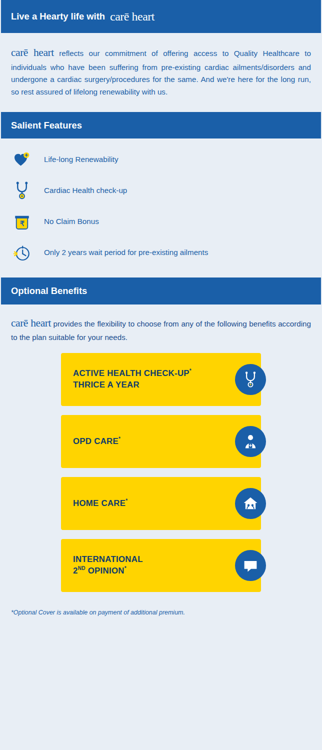Live a Hearty life with carē heart
carē heart reflects our commitment of offering access to Quality Healthcare to individuals who have been suffering from pre-existing cardiac ailments/disorders and undergone a cardiac surgery/procedures for the same. And we're here for the long run, so rest assured of lifelong renewability with us.
Salient Features
Life-long Renewability
Cardiac Health check-up
₹
No Claim Bonus
Only 2 years wait period for pre-existing ailments
Optional Benefits
carē heart provides the flexibility to choose from any of the following benefits according to the plan suitable for your needs.
ACTIVE HEALTH CHECK-UP*
THRICE A YEAR
OPD CARE*
HOME CARE*
INTERNATIONAL
2ND OPINION*
*Optional Cover is available on payment of additional premium.